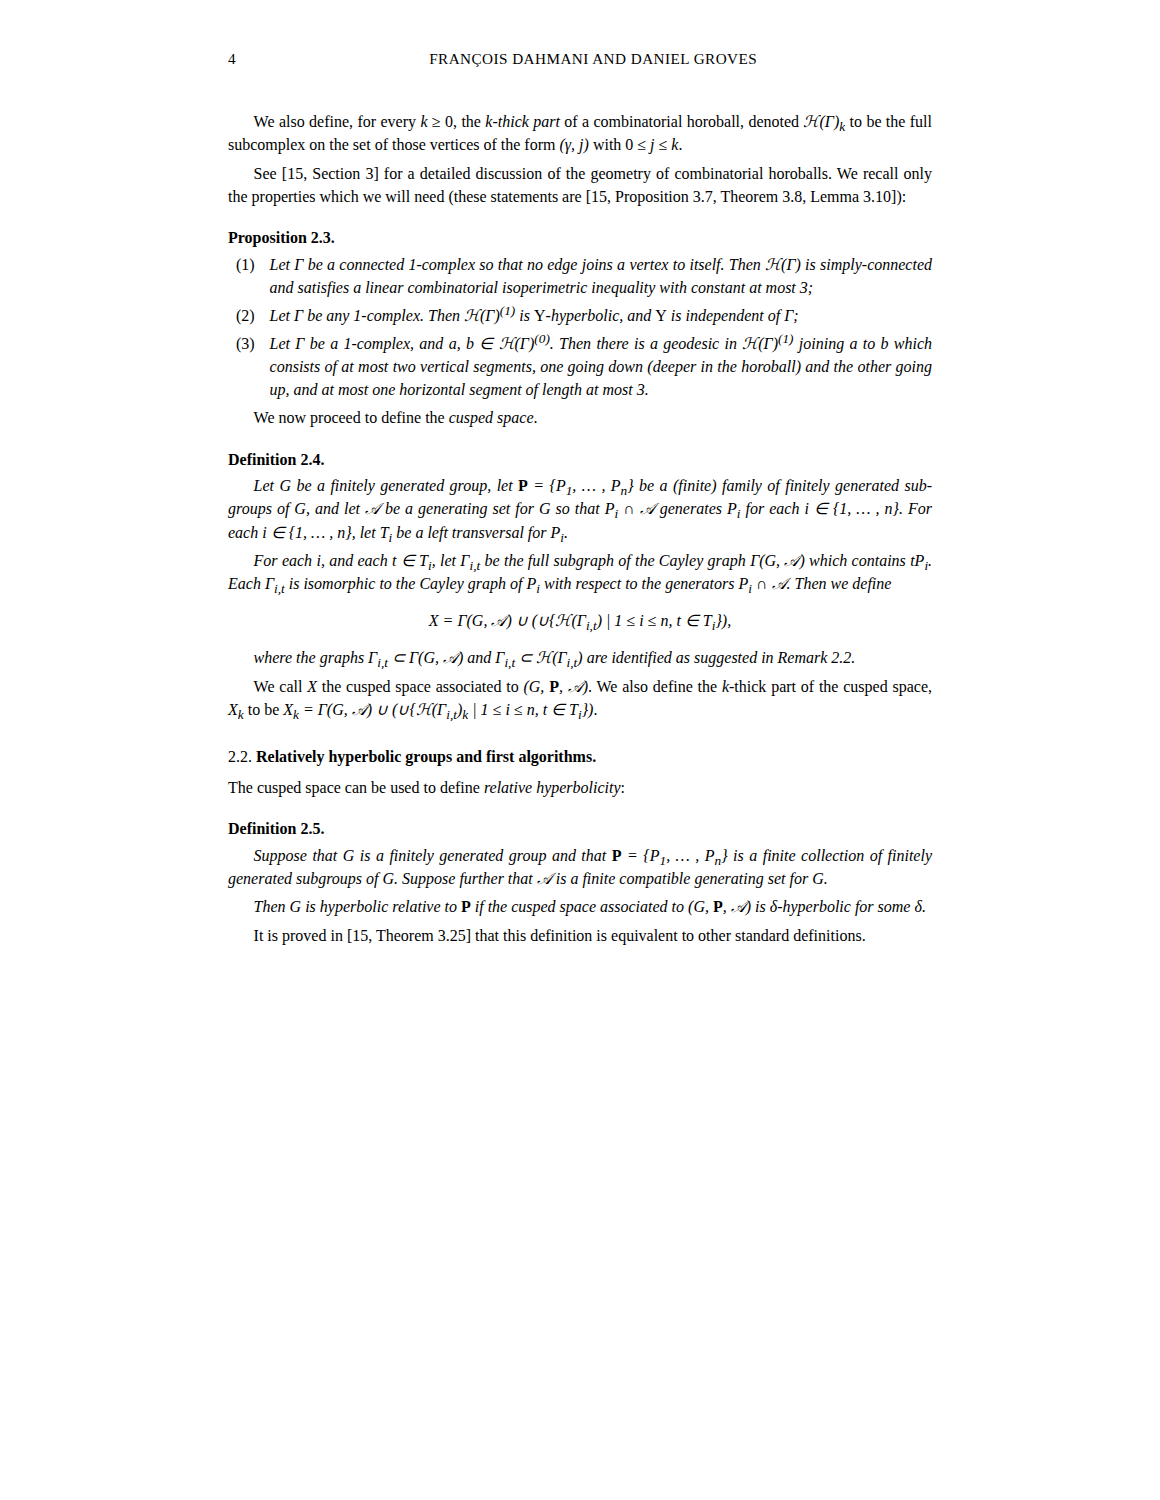4 FRANÇOIS DAHMANI AND DANIEL GROVES
We also define, for every k ≥ 0, the k-thick part of a combinatorial horoball, denoted ℋ(Γ)k to be the full subcomplex on the set of those vertices of the form (γ, j) with 0 ≤ j ≤ k.
See [15, Section 3] for a detailed discussion of the geometry of combinatorial horoballs. We recall only the properties which we will need (these statements are [15, Proposition 3.7, Theorem 3.8, Lemma 3.10]):
Proposition 2.3.
(1) Let Γ be a connected 1-complex so that no edge joins a vertex to itself. Then ℋ(Γ) is simply-connected and satisfies a linear combinatorial isoperimetric inequality with constant at most 3;
(2) Let Γ be any 1-complex. Then ℋ(Γ)(1) is Υ-hyperbolic, and Υ is independent of Γ;
(3) Let Γ be a 1-complex, and a, b ∈ ℋ(Γ)(0). Then there is a geodesic in ℋ(Γ)(1) joining a to b which consists of at most two vertical segments, one going down (deeper in the horoball) and the other going up, and at most one horizontal segment of length at most 3.
We now proceed to define the cusped space.
Definition 2.4.
Let G be a finitely generated group, let P = {P1, … , Pn} be a (finite) family of finitely generated subgroups of G, and let 𝒜 be a generating set for G so that Pi ∩ 𝒜 generates Pi for each i ∈ {1, … , n}. For each i ∈ {1, … , n}, let Ti be a left transversal for Pi.
For each i, and each t ∈ Ti, let Γi,t be the full subgraph of the Cayley graph Γ(G, 𝒜) which contains tPi. Each Γi,t is isomorphic to the Cayley graph of Pi with respect to the generators Pi ∩ 𝒜. Then we define
X = Γ(G, 𝒜) ∪ (∪{ℋ(Γi,t) | 1 ≤ i ≤ n, t ∈ Ti}),
where the graphs Γi,t ⊂ Γ(G, 𝒜) and Γi,t ⊂ ℋ(Γi,t) are identified as suggested in Remark 2.2.
We call X the cusped space associated to (G, P, 𝒜). We also define the k-thick part of the cusped space, Xk to be Xk = Γ(G, 𝒜) ∪ (∪{ℋ(Γi,t)k | 1 ≤ i ≤ n, t ∈ Ti}).
2.2. Relatively hyperbolic groups and first algorithms.
The cusped space can be used to define relative hyperbolicity:
Definition 2.5.
Suppose that G is a finitely generated group and that P = {P1, … , Pn} is a finite collection of finitely generated subgroups of G. Suppose further that 𝒜 is a finite compatible generating set for G.
Then G is hyperbolic relative to P if the cusped space associated to (G, P, 𝒜) is δ-hyperbolic for some δ.
It is proved in [15, Theorem 3.25] that this definition is equivalent to other standard definitions.